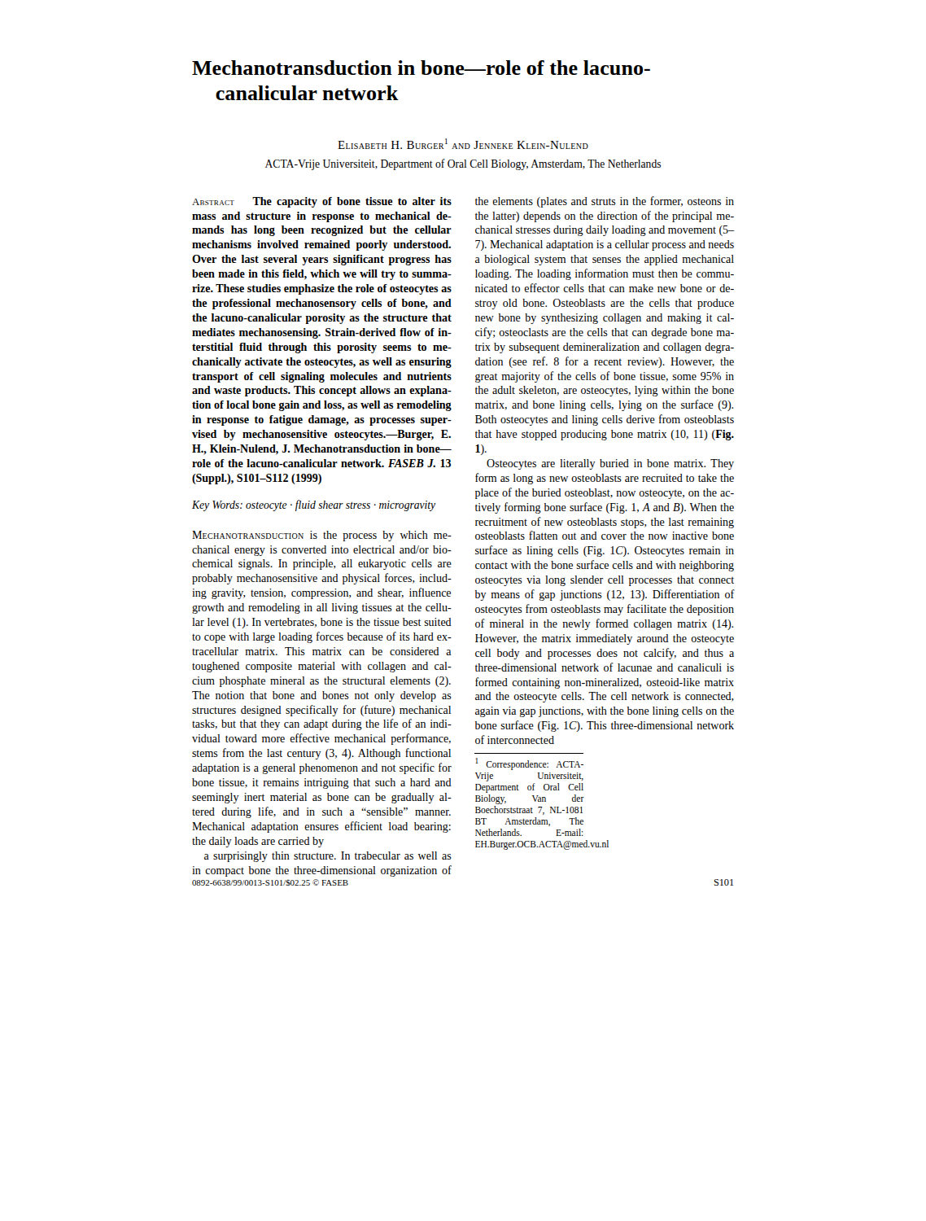Mechanotransduction in bone—role of the lacuno-canalicular network
Elisabeth H. Burger1 and Jenneke Klein-Nulend
ACTA-Vrije Universiteit, Department of Oral Cell Biology, Amsterdam, The Netherlands
Abstract The capacity of bone tissue to alter its mass and structure in response to mechanical demands has long been recognized but the cellular mechanisms involved remained poorly understood. Over the last several years significant progress has been made in this field, which we will try to summarize. These studies emphasize the role of osteocytes as the professional mechanosensory cells of bone, and the lacuno-canalicular porosity as the structure that mediates mechanosensing. Strain-derived flow of interstitial fluid through this porosity seems to mechanically activate the osteocytes, as well as ensuring transport of cell signaling molecules and nutrients and waste products. This concept allows an explanation of local bone gain and loss, as well as remodeling in response to fatigue damage, as processes supervised by mechanosensitive osteocytes.—Burger, E. H., Klein-Nulend, J. Mechanotransduction in bone—role of the lacuno-canalicular network. FASEB J. 13 (Suppl.), S101–S112 (1999)
Key Words: osteocyte · fluid shear stress · microgravity
Mechanotransduction is the process by which mechanical energy is converted into electrical and/or biochemical signals. In principle, all eukaryotic cells are probably mechanosensitive and physical forces, including gravity, tension, compression, and shear, influence growth and remodeling in all living tissues at the cellular level (1). In vertebrates, bone is the tissue best suited to cope with large loading forces because of its hard extracellular matrix. This matrix can be considered a toughened composite material with collagen and calcium phosphate mineral as the structural elements (2). The notion that bone and bones not only develop as structures designed specifically for (future) mechanical tasks, but that they can adapt during the life of an individual toward more effective mechanical performance, stems from the last century (3, 4). Although functional adaptation is a general phenomenon and not specific for bone tissue, it remains intriguing that such a hard and seemingly inert material as bone can be gradually altered during life, and in such a “sensible” manner. Mechanical adaptation ensures efficient load bearing: the daily loads are carried by
a surprisingly thin structure. In trabecular as well as in compact bone the three-dimensional organization of the elements (plates and struts in the former, osteons in the latter) depends on the direction of the principal mechanical stresses during daily loading and movement (5–7). Mechanical adaptation is a cellular process and needs a biological system that senses the applied mechanical loading. The loading information must then be communicated to effector cells that can make new bone or destroy old bone. Osteoblasts are the cells that produce new bone by synthesizing collagen and making it calcify; osteoclasts are the cells that can degrade bone matrix by subsequent demineralization and collagen degradation (see ref. 8 for a recent review). However, the great majority of the cells of bone tissue, some 95% in the adult skeleton, are osteocytes, lying within the bone matrix, and bone lining cells, lying on the surface (9). Both osteocytes and lining cells derive from osteoblasts that have stopped producing bone matrix (10, 11) (Fig. 1).
Osteocytes are literally buried in bone matrix. They form as long as new osteoblasts are recruited to take the place of the buried osteoblast, now osteocyte, on the actively forming bone surface (Fig. 1, A and B). When the recruitment of new osteoblasts stops, the last remaining osteoblasts flatten out and cover the now inactive bone surface as lining cells (Fig. 1C). Osteocytes remain in contact with the bone surface cells and with neighboring osteocytes via long slender cell processes that connect by means of gap junctions (12, 13). Differentiation of osteocytes from osteoblasts may facilitate the deposition of mineral in the newly formed collagen matrix (14). However, the matrix immediately around the osteocyte cell body and processes does not calcify, and thus a three-dimensional network of lacunae and canaliculi is formed containing non-mineralized, osteoid-like matrix and the osteocyte cells. The cell network is connected, again via gap junctions, with the bone lining cells on the bone surface (Fig. 1C). This three-dimensional network of interconnected
1 Correspondence: ACTA-Vrije Universiteit, Department of Oral Cell Biology, Van der Boechorststraat 7, NL-1081 BT Amsterdam, The Netherlands. E-mail: EH.Burger.OCB.ACTA@med.vu.nl
0892-6638/99/0013-S101/$02.25 © FASEB S101